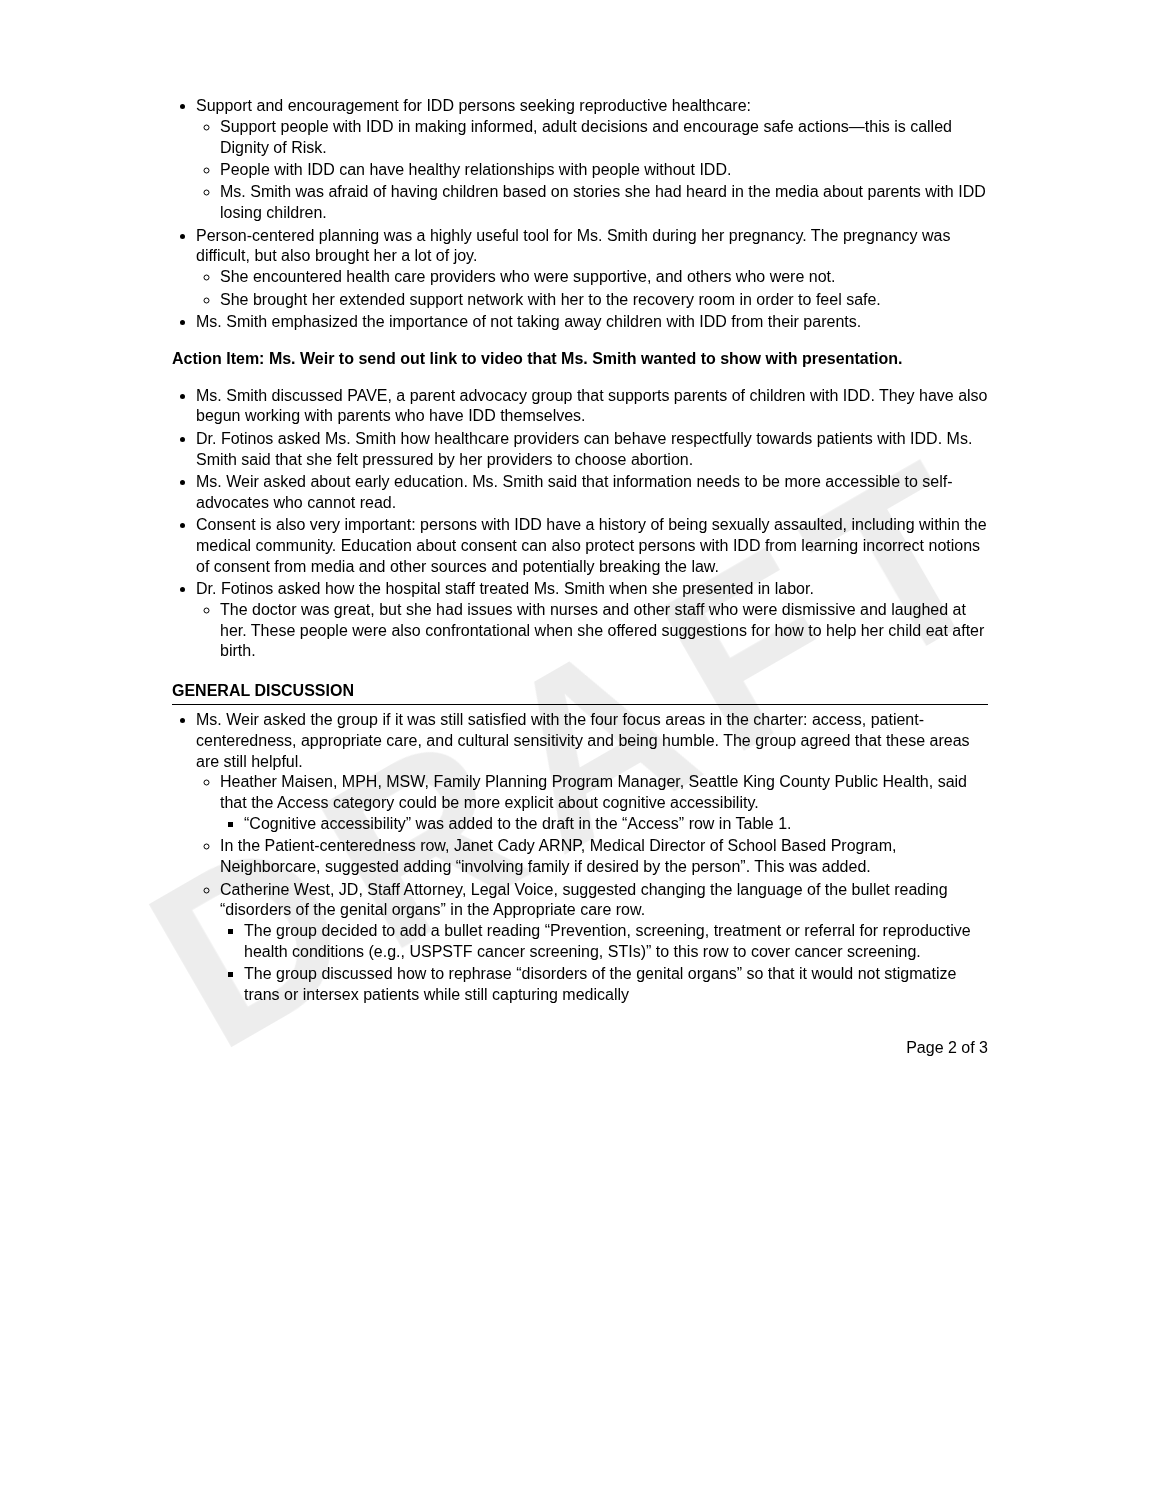DRAFT
Support and encouragement for IDD persons seeking reproductive healthcare:
Support people with IDD in making informed, adult decisions and encourage safe actions—this is called Dignity of Risk.
People with IDD can have healthy relationships with people without IDD.
Ms. Smith was afraid of having children based on stories she had heard in the media about parents with IDD losing children.
Person-centered planning was a highly useful tool for Ms. Smith during her pregnancy. The pregnancy was difficult, but also brought her a lot of joy.
She encountered health care providers who were supportive, and others who were not.
She brought her extended support network with her to the recovery room in order to feel safe.
Ms. Smith emphasized the importance of not taking away children with IDD from their parents.
Action Item: Ms. Weir to send out link to video that Ms. Smith wanted to show with presentation.
Ms. Smith discussed PAVE, a parent advocacy group that supports parents of children with IDD. They have also begun working with parents who have IDD themselves.
Dr. Fotinos asked Ms. Smith how healthcare providers can behave respectfully towards patients with IDD. Ms. Smith said that she felt pressured by her providers to choose abortion.
Ms. Weir asked about early education. Ms. Smith said that information needs to be more accessible to self-advocates who cannot read.
Consent is also very important: persons with IDD have a history of being sexually assaulted, including within the medical community. Education about consent can also protect persons with IDD from learning incorrect notions of consent from media and other sources and potentially breaking the law.
Dr. Fotinos asked how the hospital staff treated Ms. Smith when she presented in labor.
The doctor was great, but she had issues with nurses and other staff who were dismissive and laughed at her. These people were also confrontational when she offered suggestions for how to help her child eat after birth.
General Discussion
Ms. Weir asked the group if it was still satisfied with the four focus areas in the charter: access, patient-centeredness, appropriate care, and cultural sensitivity and being humble. The group agreed that these areas are still helpful.
Heather Maisen, MPH, MSW, Family Planning Program Manager, Seattle King County Public Health, said that the Access category could be more explicit about cognitive accessibility.
“Cognitive accessibility” was added to the draft in the “Access” row in Table 1.
In the Patient-centeredness row, Janet Cady ARNP, Medical Director of School Based Program, Neighborcare, suggested adding “involving family if desired by the person”. This was added.
Catherine West, JD, Staff Attorney, Legal Voice, suggested changing the language of the bullet reading “disorders of the genital organs” in the Appropriate care row.
The group decided to add a bullet reading “Prevention, screening, treatment or referral for reproductive health conditions (e.g., USPSTF cancer screening, STIs)” to this row to cover cancer screening.
The group discussed how to rephrase “disorders of the genital organs” so that it would not stigmatize trans or intersex patients while still capturing medically
Page 2 of 3